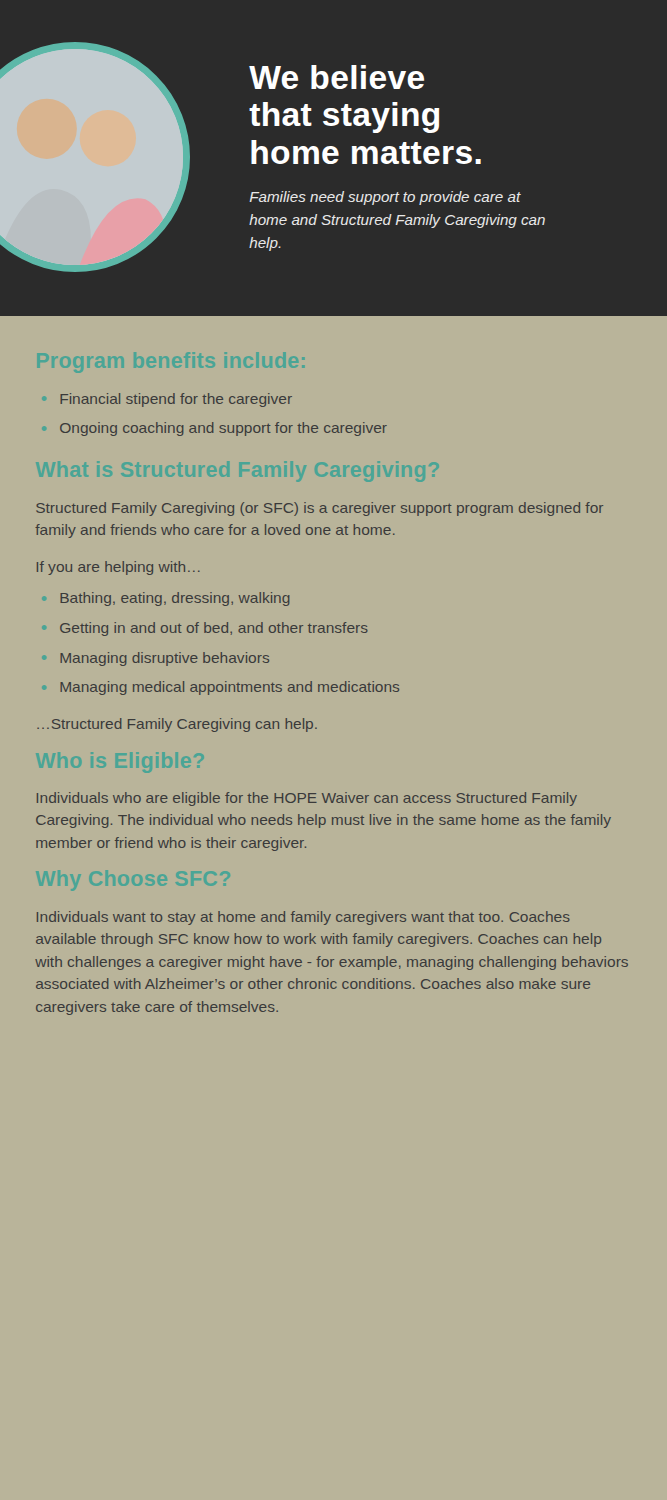We believe
that staying
home matters.
Families need support to provide care at home and Structured Family Caregiving can help.
Program benefits include:
Financial stipend for the caregiver
Ongoing coaching and support for the caregiver
What is Structured Family Caregiving?
Structured Family Caregiving (or SFC) is a caregiver support program designed for family and friends who care for a loved one at home.
If you are helping with…
Bathing, eating, dressing, walking
Getting in and out of bed, and other transfers
Managing disruptive behaviors
Managing medical appointments and medications
…Structured Family Caregiving can help.
Who is Eligible?
Individuals who are eligible for the HOPE Waiver can access Structured Family Caregiving. The individual who needs help must live in the same home as the family member or friend who is their caregiver.
Why Choose SFC?
Individuals want to stay at home and family caregivers want that too. Coaches available through SFC know how to work with family caregivers. Coaches can help with challenges a caregiver might have - for example, managing challenging behaviors associated with Alzheimer’s or other chronic conditions. Coaches also make sure caregivers take care of themselves.